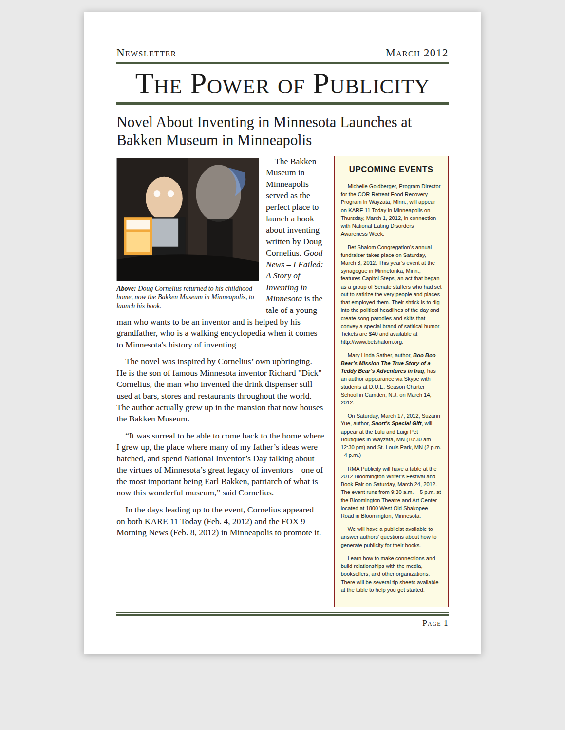Newsletter March 2012
The Power of Publicity
Novel About Inventing in Minnesota Launches at Bakken Museum in Minneapolis
Above: Doug Cornelius returned to his childhood home, now the Bakken Museum in Minneapolis, to launch his book.
The Bakken Museum in Minneapolis served as the perfect place to launch a book about inventing written by Doug Cornelius. Good News – I Failed: A Story of Inventing in Minnesota is the tale of a young man who wants to be an inventor and is helped by his grandfather, who is a walking encyclopedia when it comes to Minnesota's history of inventing.
The novel was inspired by Cornelius’ own upbringing. He is the son of famous Minnesota inventor Richard "Dick" Cornelius, the man who invented the drink dispenser still used at bars, stores and restaurants throughout the world. The author actually grew up in the mansion that now houses the Bakken Museum.
“It was surreal to be able to come back to the home where I grew up, the place where many of my father’s ideas were hatched, and spend National Inventor’s Day talking about the virtues of Minnesota’s great legacy of inventors – one of the most important being Earl Bakken, patriarch of what is now this wonderful museum,” said Cornelius.
In the days leading up to the event, Cornelius appeared on both KARE 11 Today (Feb. 4, 2012) and the FOX 9 Morning News (Feb. 8, 2012) in Minneapolis to promote it.
UPCOMING EVENTS
Michelle Goldberger, Program Director for the COR Retreat Food Recovery Program in Wayzata, Minn., will appear on KARE 11 Today in Minneapolis on Thursday, March 1, 2012, in connection with National Eating Disorders Awareness Week.
Bet Shalom Congregation’s annual fundraiser takes place on Saturday, March 3, 2012. This year’s event at the synagogue in Minnetonka, Minn., features Capitol Steps, an act that began as a group of Senate staffers who had set out to satirize the very people and places that employed them. Their shtick is to dig into the political headlines of the day and create song parodies and skits that convey a special brand of satirical humor. Tickets are $40 and available at http://www.betshalom.org.
Mary Linda Sather, author, Boo Boo Bear’s Mission The True Story of a Teddy Bear’s Adventures in Iraq, has an author appearance via Skype with students at D.U.E. Season Charter School in Camden, N.J. on March 14, 2012.
On Saturday, March 17, 2012, Suzann Yue, author, Snort’s Special Gift, will appear at the Lulu and Luigi Pet Boutiques in Wayzata, MN (10:30 am - 12:30 pm) and St. Louis Park, MN (2 p.m. - 4 p.m.)
RMA Publicity will have a table at the 2012 Bloomington Writer’s Festival and Book Fair on Saturday, March 24, 2012. The event runs from 9:30 a.m. – 5 p.m. at the Bloomington Theatre and Art Center located at 1800 West Old Shakopee Road in Bloomington, Minnesota.
We will have a publicist available to answer authors’ questions about how to generate publicity for their books.
Learn how to make connections and build relationships with the media, booksellers, and other organizations. There will be several tip sheets available at the table to help you get started.
Page 1